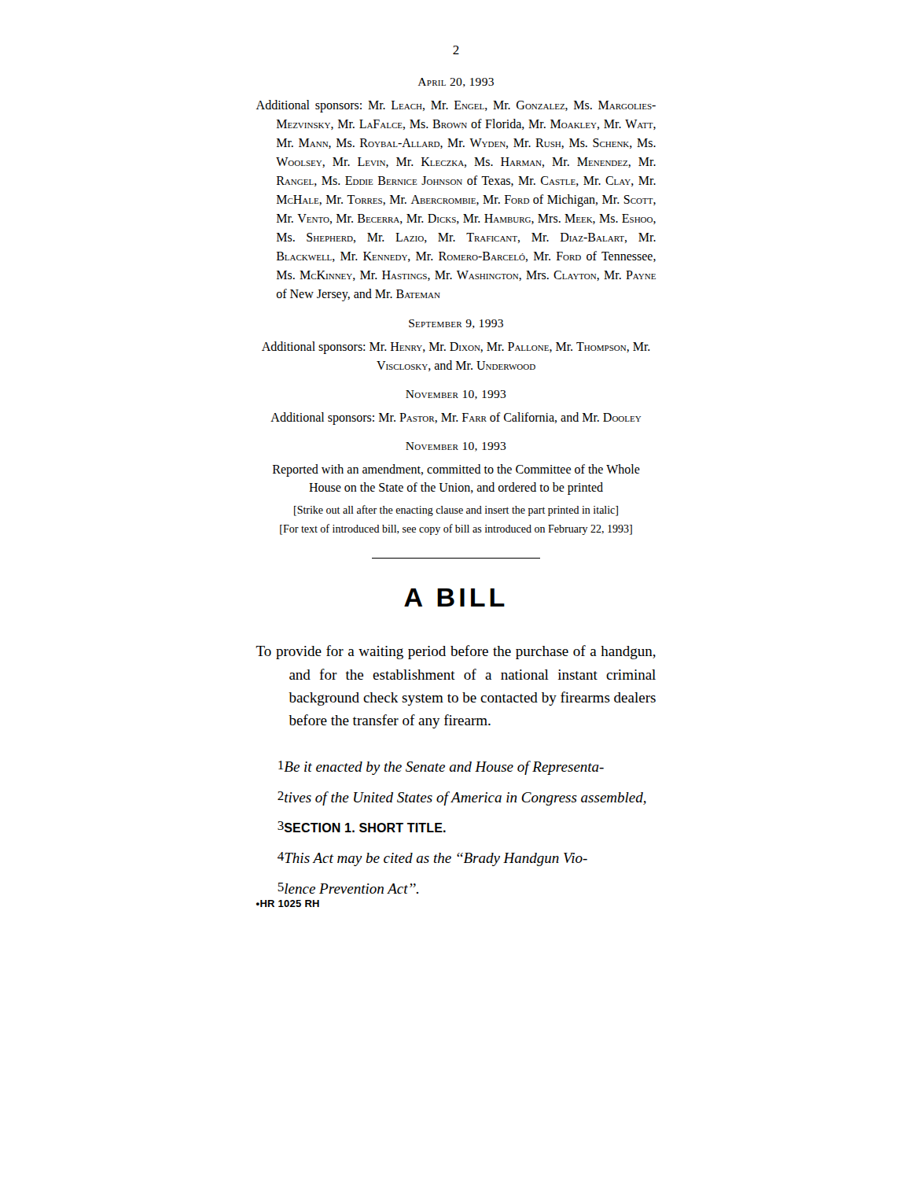2
April 20, 1993
Additional sponsors: Mr. Leach, Mr. Engel, Mr. Gonzalez, Ms. Margolies-Mezvinsky, Mr. LaFalce, Ms. Brown of Florida, Mr. Moakley, Mr. Watt, Mr. Mann, Ms. Roybal-Allard, Mr. Wyden, Mr. Rush, Ms. Schenk, Ms. Woolsey, Mr. Levin, Mr. Kleczka, Ms. Harman, Mr. Menendez, Mr. Rangel, Ms. Eddie Bernice Johnson of Texas, Mr. Castle, Mr. Clay, Mr. McHale, Mr. Torres, Mr. Abercrombie, Mr. Ford of Michigan, Mr. Scott, Mr. Vento, Mr. Becerra, Mr. Dicks, Mr. Hamburg, Mrs. Meek, Ms. Eshoo, Ms. Shepherd, Mr. Lazio, Mr. Traficant, Mr. Diaz-Balart, Mr. Blackwell, Mr. Kennedy, Mr. Romero-Barceló, Mr. Ford of Tennessee, Ms. McKinney, Mr. Hastings, Mr. Washington, Mrs. Clayton, Mr. Payne of New Jersey, and Mr. Bateman
September 9, 1993
Additional sponsors: Mr. Henry, Mr. Dixon, Mr. Pallone, Mr. Thompson, Mr. Visclosky, and Mr. Underwood
November 10, 1993
Additional sponsors: Mr. Pastor, Mr. Farr of California, and Mr. Dooley
November 10, 1993
Reported with an amendment, committed to the Committee of the Whole House on the State of the Union, and ordered to be printed
[Strike out all after the enacting clause and insert the part printed in italic]
[For text of introduced bill, see copy of bill as introduced on February 22, 1993]
A BILL
To provide for a waiting period before the purchase of a handgun, and for the establishment of a national instant criminal background check system to be contacted by firearms dealers before the transfer of any firearm.
| 1 | Be it enacted by the Senate and House of Representa- |
| 2 | tives of the United States of America in Congress assembled, |
| 3 | SECTION 1. SHORT TITLE. |
| 4 | This Act may be cited as the ‘‘Brady Handgun Vio- |
| 5 | lence Prevention Act’’. |
•HR 1025 RH